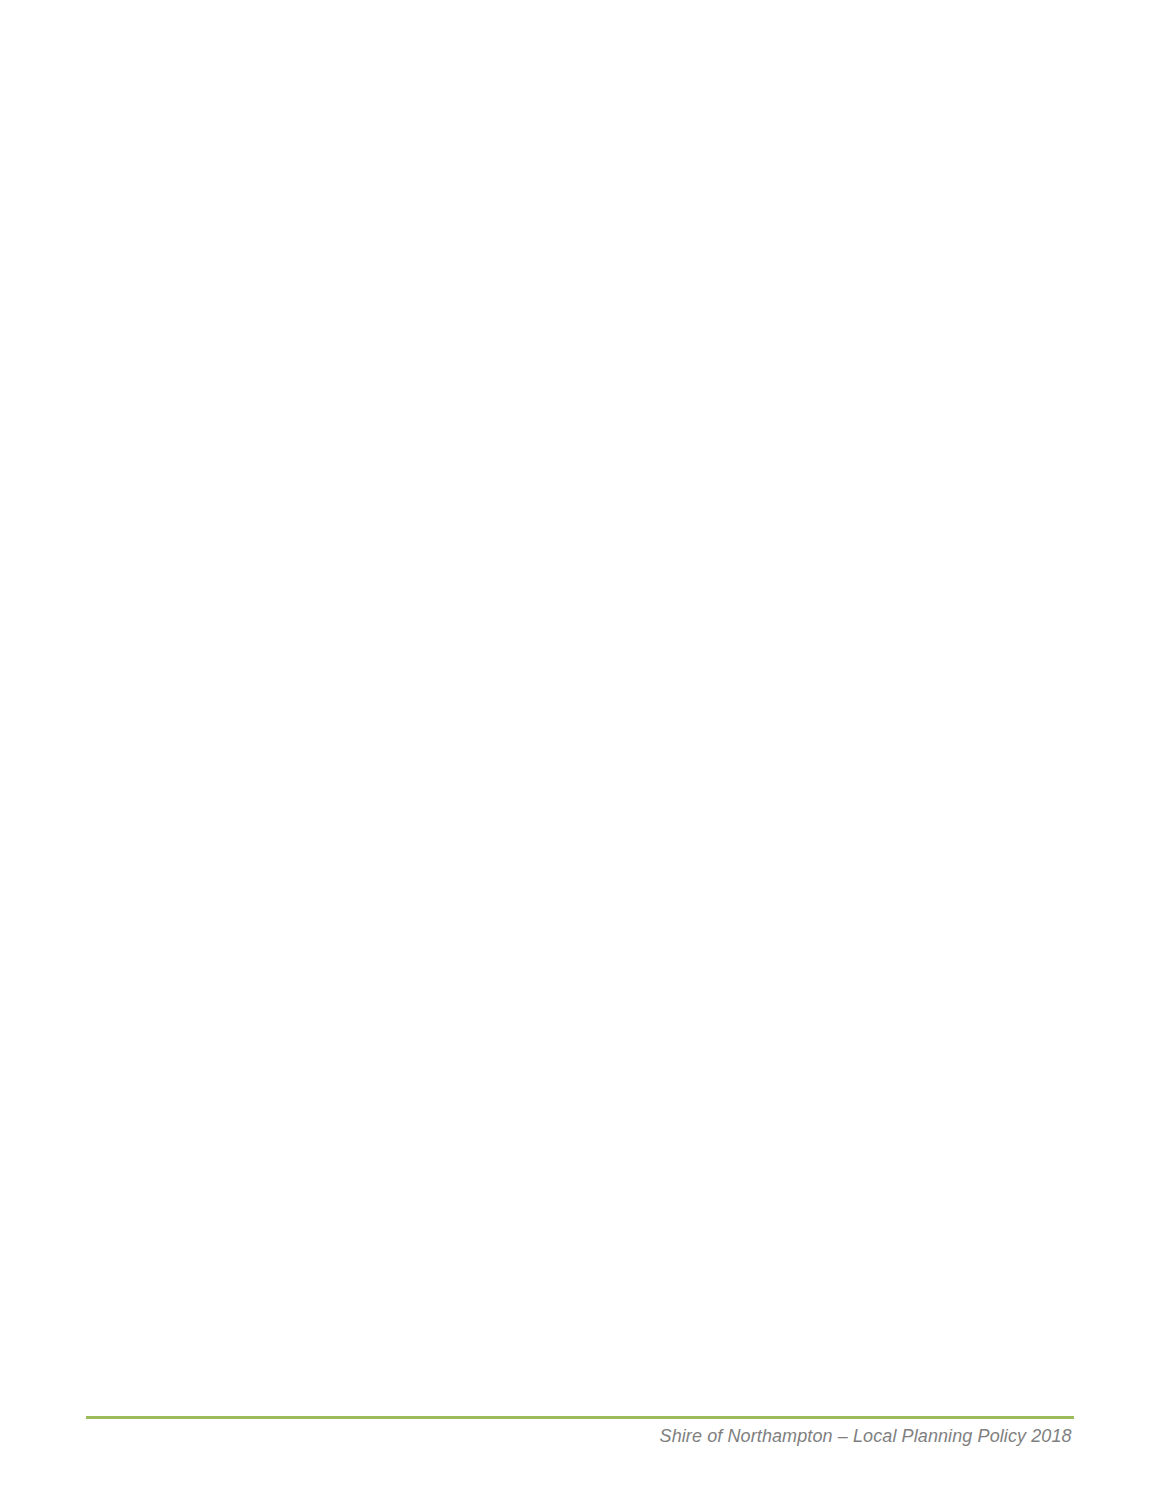Shire of Northampton – Local Planning Policy 2018